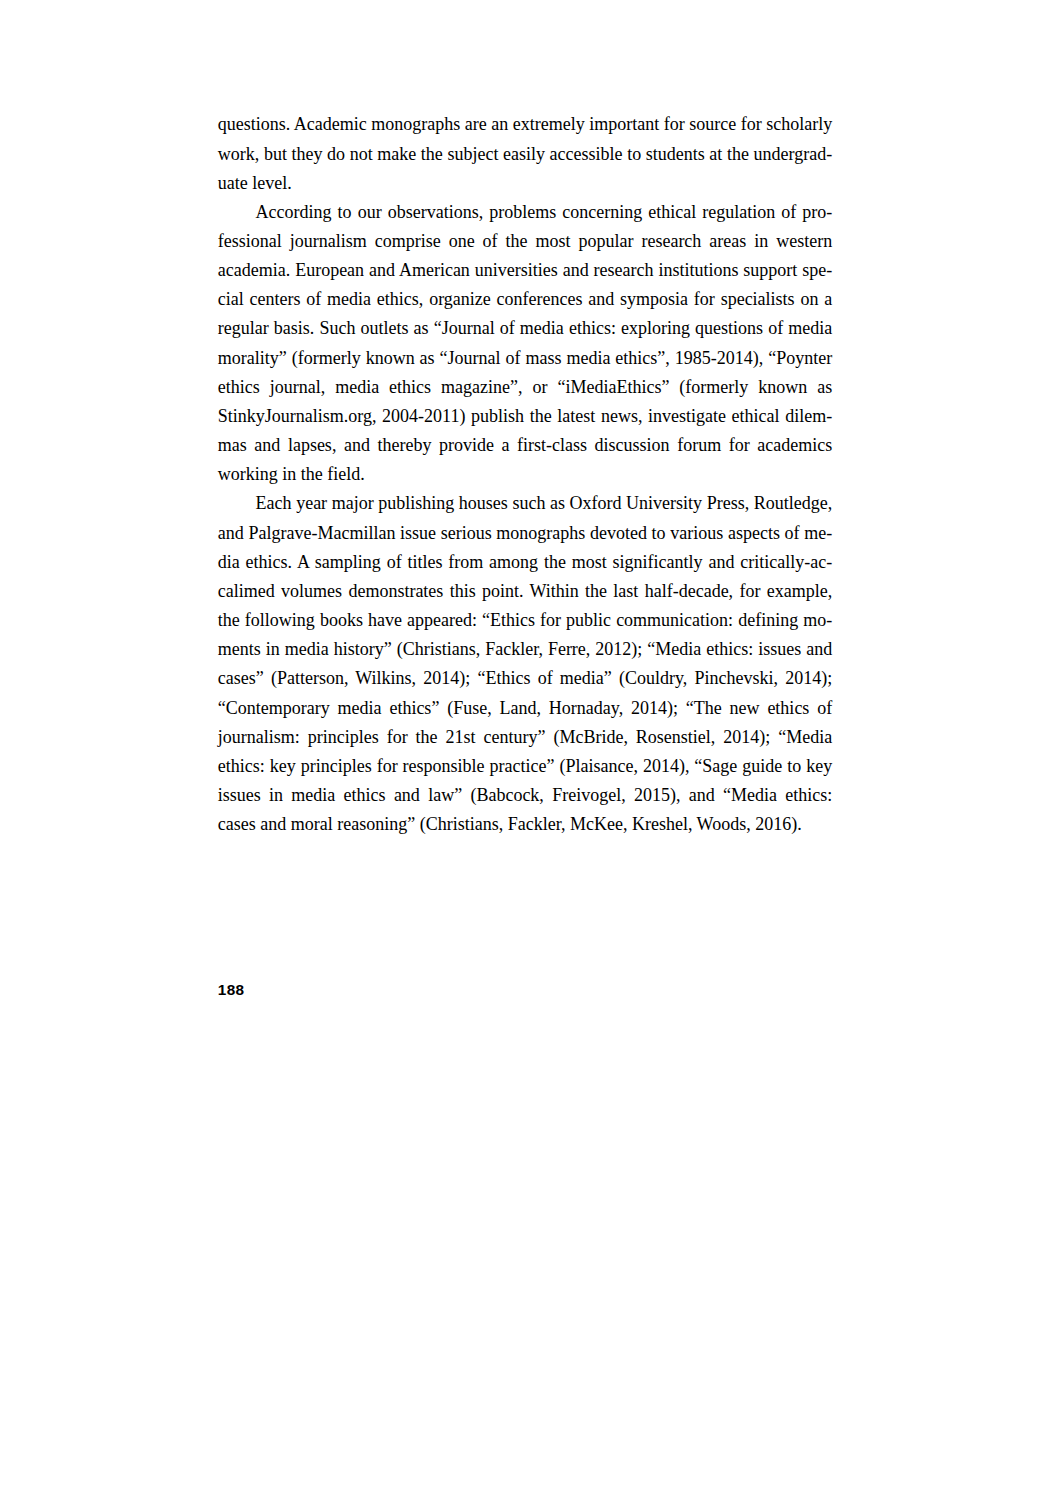questions. Academic monographs are an extremely important for source for scholarly work, but they do not make the subject easily accessible to students at the undergraduate level.
According to our observations, problems concerning ethical regulation of professional journalism comprise one of the most popular research areas in western academia. European and American universities and research institutions support special centers of media ethics, organize conferences and symposia for specialists on a regular basis. Such outlets as “Journal of media ethics: exploring questions of media morality” (formerly known as “Journal of mass media ethics”, 1985-2014), “Poynter ethics journal, media ethics magazine”, or “iMediaEthics” (formerly known as StinkyJournalism.org, 2004-2011) publish the latest news, investigate ethical dilemmas and lapses, and thereby provide a first-class discussion forum for academics working in the field.
Each year major publishing houses such as Oxford University Press, Routledge, and Palgrave-Macmillan issue serious monographs devoted to various aspects of media ethics. A sampling of titles from among the most significantly and critically-accalimed volumes demonstrates this point. Within the last half-decade, for example, the following books have appeared: “Ethics for public communication: defining moments in media history” (Christians, Fackler, Ferre, 2012); “Media ethics: issues and cases” (Patterson, Wilkins, 2014); “Ethics of media” (Couldry, Pinchevski, 2014); “Contemporary media ethics” (Fuse, Land, Hornaday, 2014); “The new ethics of journalism: principles for the 21st century” (McBride, Rosenstiel, 2014); “Media ethics: key principles for responsible practice” (Plaisance, 2014), “Sage guide to key issues in media ethics and law” (Babcock, Freivogel, 2015), and “Media ethics: cases and moral reasoning” (Christians, Fackler, McKee, Kreshel, Woods, 2016).
188